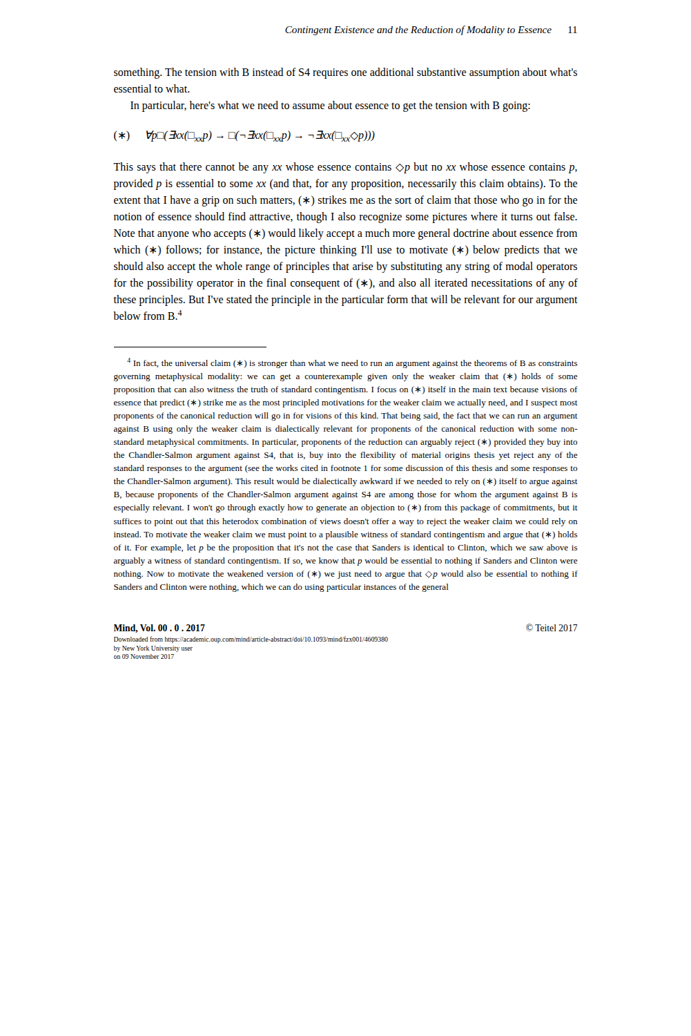Contingent Existence and the Reduction of Modality to Essence11
something. The tension with B instead of S4 requires one additional substantive assumption about what's essential to what.
In particular, here's what we need to assume about essence to get the tension with B going:
(∗) ∀p□(∃xx(□xxp) → □(¬∃xx(□xxp) → ¬∃xx(□xx◇p)))
This says that there cannot be any xx whose essence contains ◇p but no xx whose essence contains p, provided p is essential to some xx (and that, for any proposition, necessarily this claim obtains). To the extent that I have a grip on such matters, (∗) strikes me as the sort of claim that those who go in for the notion of essence should find attractive, though I also recognize some pictures where it turns out false. Note that anyone who accepts (∗) would likely accept a much more general doctrine about essence from which (∗) follows; for instance, the picture thinking I'll use to motivate (∗) below predicts that we should also accept the whole range of principles that arise by substituting any string of modal operators for the possibility operator in the final consequent of (∗), and also all iterated necessitations of any of these principles. But I've stated the principle in the particular form that will be relevant for our argument below from B.4
4 In fact, the universal claim (∗) is stronger than what we need to run an argument against the theorems of B as constraints governing metaphysical modality: we can get a counterexample given only the weaker claim that (∗) holds of some proposition that can also witness the truth of standard contingentism. I focus on (∗) itself in the main text because visions of essence that predict (∗) strike me as the most principled motivations for the weaker claim we actually need, and I suspect most proponents of the canonical reduction will go in for visions of this kind. That being said, the fact that we can run an argument against B using only the weaker claim is dialectically relevant for proponents of the canonical reduction with some non-standard metaphysical commitments. In particular, proponents of the reduction can arguably reject (∗) provided they buy into the Chandler-Salmon argument against S4, that is, buy into the flexibility of material origins thesis yet reject any of the standard responses to the argument (see the works cited in footnote 1 for some discussion of this thesis and some responses to the Chandler-Salmon argument). This result would be dialectically awkward if we needed to rely on (∗) itself to argue against B, because proponents of the Chandler-Salmon argument against S4 are among those for whom the argument against B is especially relevant. I won't go through exactly how to generate an objection to (∗) from this package of commitments, but it suffices to point out that this heterodox combination of views doesn't offer a way to reject the weaker claim we could rely on instead. To motivate the weaker claim we must point to a plausible witness of standard contingentism and argue that (∗) holds of it. For example, let p be the proposition that it's not the case that Sanders is identical to Clinton, which we saw above is arguably a witness of standard contingentism. If so, we know that p would be essential to nothing if Sanders and Clinton were nothing. Now to motivate the weakened version of (∗) we just need to argue that ◇p would also be essential to nothing if Sanders and Clinton were nothing, which we can do using particular instances of the general
Mind, Vol. 00 . 0 . 2017 © Teitel 2017
Downloaded from https://academic.oup.com/mind/article-abstract/doi/10.1093/mind/fzx001/4609380
by New York University user
on 09 November 2017